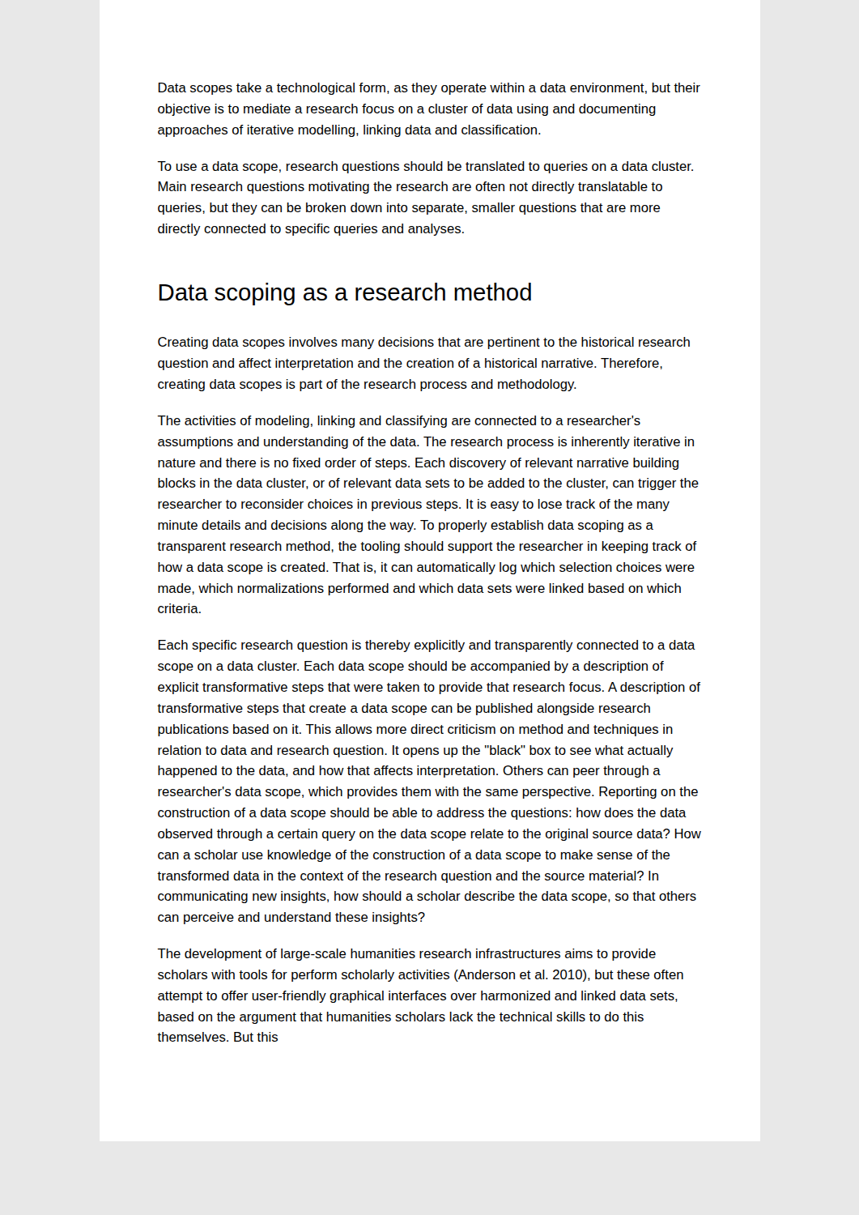Data scopes take a technological form, as they operate within a data environment, but their objective is to mediate a research focus on a cluster of data using and documenting approaches of iterative modelling, linking data and classification.
To use a data scope, research questions should be translated to queries on a data cluster. Main research questions motivating the research are often not directly translatable to queries, but they can be broken down into separate, smaller questions that are more directly connected to specific queries and analyses.
Data scoping as a research method
Creating data scopes involves many decisions that are pertinent to the historical research question and affect interpretation and the creation of a historical narrative. Therefore, creating data scopes is part of the research process and methodology.
The activities of modeling, linking and classifying are connected to a researcher's assumptions and understanding of the data. The research process is inherently iterative in nature and there is no fixed order of steps. Each discovery of relevant narrative building blocks in the data cluster, or of relevant data sets to be added to the cluster, can trigger the researcher to reconsider choices in previous steps. It is easy to lose track of the many minute details and decisions along the way. To properly establish data scoping as a transparent research method, the tooling should support the researcher in keeping track of how a data scope is created. That is, it can automatically log which selection choices were made, which normalizations performed and which data sets were linked based on which criteria.
Each specific research question is thereby explicitly and transparently connected to a data scope on a data cluster. Each data scope should be accompanied by a description of explicit transformative steps that were taken to provide that research focus. A description of transformative steps that create a data scope can be published alongside research publications based on it. This allows more direct criticism on method and techniques in relation to data and research question. It opens up the "black" box to see what actually happened to the data, and how that affects interpretation. Others can peer through a researcher's data scope, which provides them with the same perspective. Reporting on the construction of a data scope should be able to address the questions: how does the data observed through a certain query on the data scope relate to the original source data? How can a scholar use knowledge of the construction of a data scope to make sense of the transformed data in the context of the research question and the source material? In communicating new insights, how should a scholar describe the data scope, so that others can perceive and understand these insights?
The development of large-scale humanities research infrastructures aims to provide scholars with tools for perform scholarly activities (Anderson et al. 2010), but these often attempt to offer user-friendly graphical interfaces over harmonized and linked data sets, based on the argument that humanities scholars lack the technical skills to do this themselves. But this